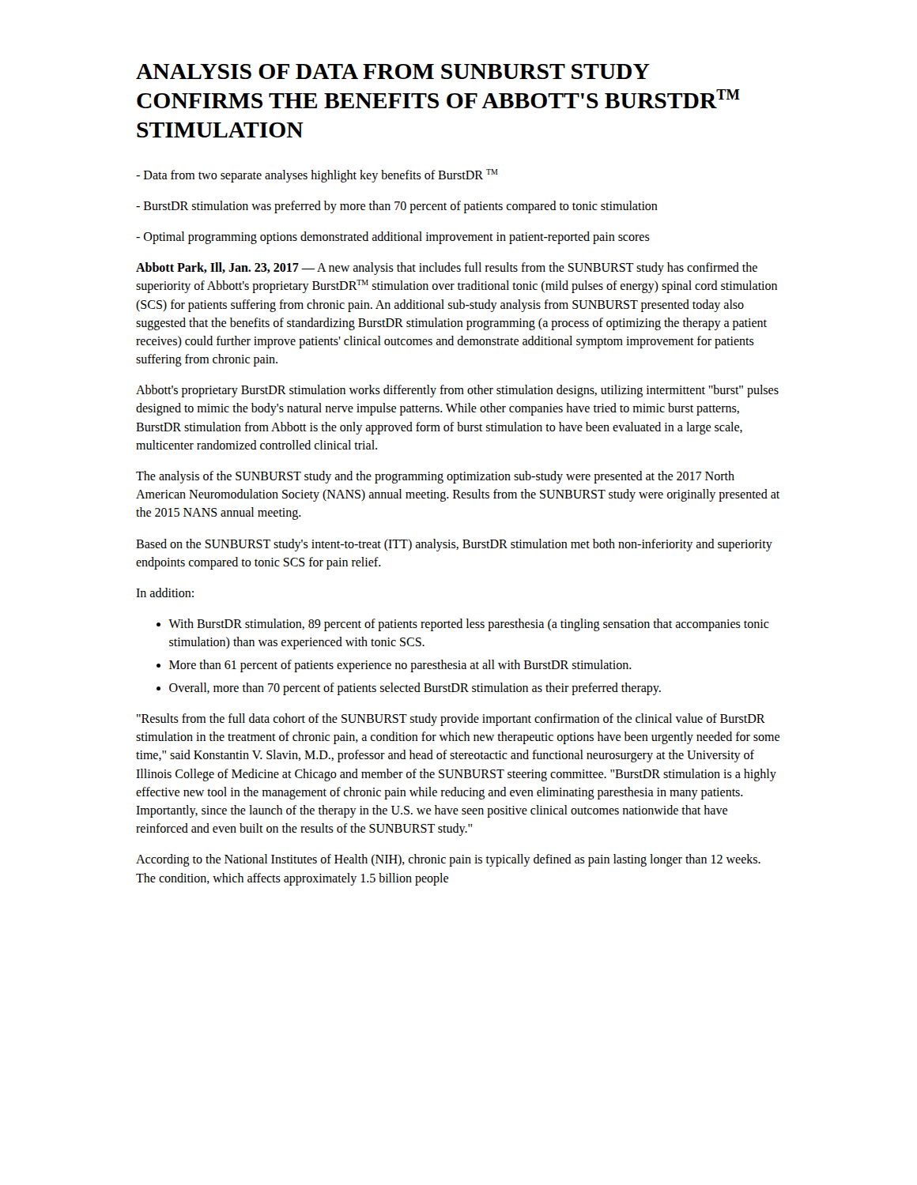ANALYSIS OF DATA FROM SUNBURST STUDY CONFIRMS THE BENEFITS OF ABBOTT'S BURSTDRTM STIMULATION
- Data from two separate analyses highlight key benefits of BurstDR TM
- BurstDR stimulation was preferred by more than 70 percent of patients compared to tonic stimulation
- Optimal programming options demonstrated additional improvement in patient-reported pain scores
Abbott Park, Ill, Jan. 23, 2017 — A new analysis that includes full results from the SUNBURST study has confirmed the superiority of Abbott's proprietary BurstDRTM stimulation over traditional tonic (mild pulses of energy) spinal cord stimulation (SCS) for patients suffering from chronic pain. An additional sub-study analysis from SUNBURST presented today also suggested that the benefits of standardizing BurstDR stimulation programming (a process of optimizing the therapy a patient receives) could further improve patients' clinical outcomes and demonstrate additional symptom improvement for patients suffering from chronic pain.
Abbott's proprietary BurstDR stimulation works differently from other stimulation designs, utilizing intermittent "burst" pulses designed to mimic the body's natural nerve impulse patterns. While other companies have tried to mimic burst patterns, BurstDR stimulation from Abbott is the only approved form of burst stimulation to have been evaluated in a large scale, multicenter randomized controlled clinical trial.
The analysis of the SUNBURST study and the programming optimization sub-study were presented at the 2017 North American Neuromodulation Society (NANS) annual meeting. Results from the SUNBURST study were originally presented at the 2015 NANS annual meeting.
Based on the SUNBURST study's intent-to-treat (ITT) analysis, BurstDR stimulation met both non-inferiority and superiority endpoints compared to tonic SCS for pain relief.
In addition:
With BurstDR stimulation, 89 percent of patients reported less paresthesia (a tingling sensation that accompanies tonic stimulation) than was experienced with tonic SCS.
More than 61 percent of patients experience no paresthesia at all with BurstDR stimulation.
Overall, more than 70 percent of patients selected BurstDR stimulation as their preferred therapy.
"Results from the full data cohort of the SUNBURST study provide important confirmation of the clinical value of BurstDR stimulation in the treatment of chronic pain, a condition for which new therapeutic options have been urgently needed for some time," said Konstantin V. Slavin, M.D., professor and head of stereotactic and functional neurosurgery at the University of Illinois College of Medicine at Chicago and member of the SUNBURST steering committee. "BurstDR stimulation is a highly effective new tool in the management of chronic pain while reducing and even eliminating paresthesia in many patients. Importantly, since the launch of the therapy in the U.S. we have seen positive clinical outcomes nationwide that have reinforced and even built on the results of the SUNBURST study."
According to the National Institutes of Health (NIH), chronic pain is typically defined as pain lasting longer than 12 weeks. The condition, which affects approximately 1.5 billion people